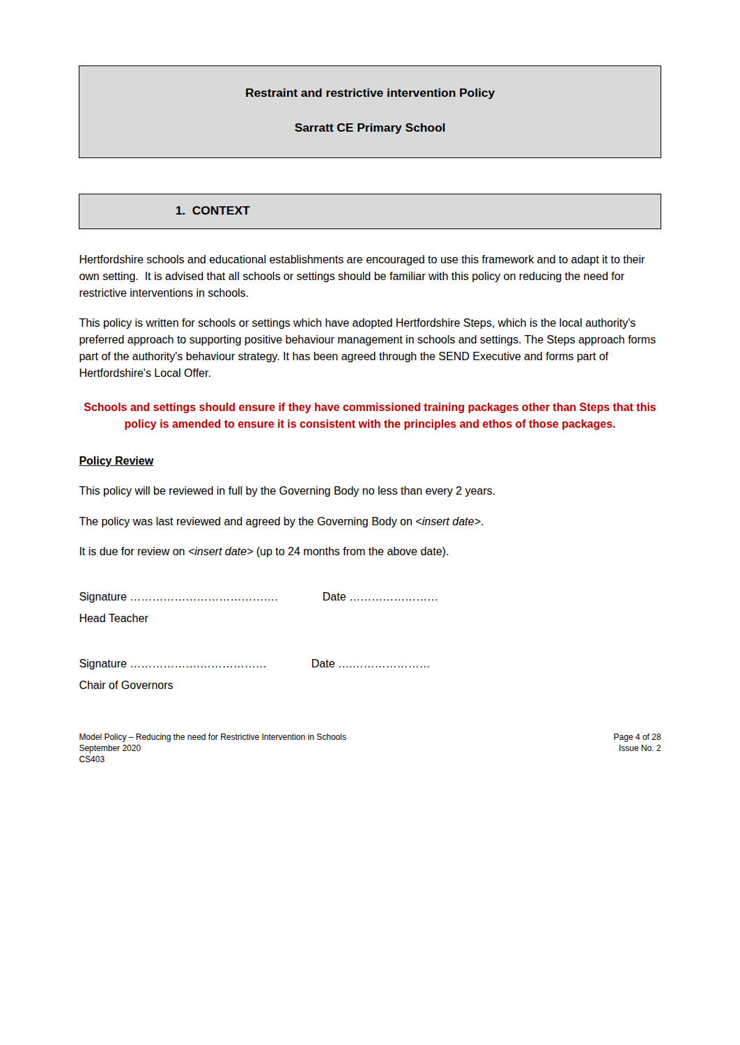Restraint and restrictive intervention Policy
Sarratt CE Primary School
1. CONTEXT
Hertfordshire schools and educational establishments are encouraged to use this framework and to adapt it to their own setting. It is advised that all schools or settings should be familiar with this policy on reducing the need for restrictive interventions in schools.
This policy is written for schools or settings which have adopted Hertfordshire Steps, which is the local authority's preferred approach to supporting positive behaviour management in schools and settings. The Steps approach forms part of the authority's behaviour strategy. It has been agreed through the SEND Executive and forms part of Hertfordshire's Local Offer.
Schools and settings should ensure if they have commissioned training packages other than Steps that this policy is amended to ensure it is consistent with the principles and ethos of those packages.
Policy Review
This policy will be reviewed in full by the Governing Body no less than every 2 years.
The policy was last reviewed and agreed by the Governing Body on <insert date>.
It is due for review on <insert date> (up to 24 months from the above date).
Signature …………………………………. Date ……………………
Head Teacher
Signature ……………….……………… Date ….…………………
Chair of Governors
Model Policy – Reducing the need for Restrictive Intervention in Schools
September 2020
CS403
Page 4 of 28
Issue No. 2